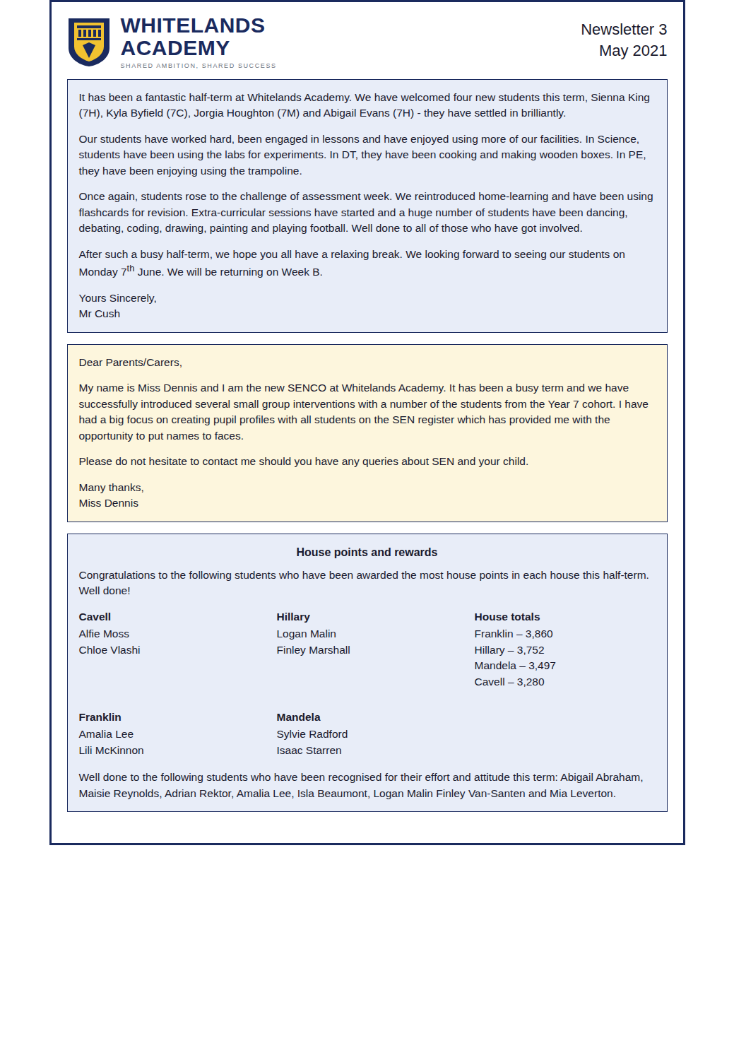WHITELANDS
ACADEMY
Shared Ambition, Shared Success
Newsletter 3
May 2021
It has been a fantastic half-term at Whitelands Academy. We have welcomed four new students this term, Sienna King (7H), Kyla Byfield (7C), Jorgia Houghton (7M) and Abigail Evans (7H) - they have settled in brilliantly.
Our students have worked hard, been engaged in lessons and have enjoyed using more of our facilities. In Science, students have been using the labs for experiments. In DT, they have been cooking and making wooden boxes. In PE, they have been enjoying using the trampoline.
Once again, students rose to the challenge of assessment week. We reintroduced home-learning and have been using flashcards for revision. Extra-curricular sessions have started and a huge number of students have been dancing, debating, coding, drawing, painting and playing football. Well done to all of those who have got involved.
After such a busy half-term, we hope you all have a relaxing break. We looking forward to seeing our students on Monday 7th June. We will be returning on Week B.
Yours Sincerely, Mr Cush
Dear Parents/Carers,
My name is Miss Dennis and I am the new SENCO at Whitelands Academy. It has been a busy term and we have successfully introduced several small group interventions with a number of the students from the Year 7 cohort. I have had a big focus on creating pupil profiles with all students on the SEN register which has provided me with the opportunity to put names to faces.
Please do not hesitate to contact me should you have any queries about SEN and your child.
Many thanks, Miss Dennis
House points and rewards
Congratulations to the following students who have been awarded the most house points in each house this half-term. Well done!
Cavell
Alfie Moss
Chloe Vlashi
Hillary
Logan Malin
Finley Marshall
House totals
Franklin – 3,860
Hillary – 3,752
Mandela – 3,497
Cavell – 3,280
Franklin
Amalia Lee
Lili McKinnon
Mandela
Sylvie Radford
Isaac Starren
Well done to the following students who have been recognised for their effort and attitude this term: Abigail Abraham, Maisie Reynolds, Adrian Rektor, Amalia Lee, Isla Beaumont, Logan Malin Finley Van-Santen and Mia Leverton.